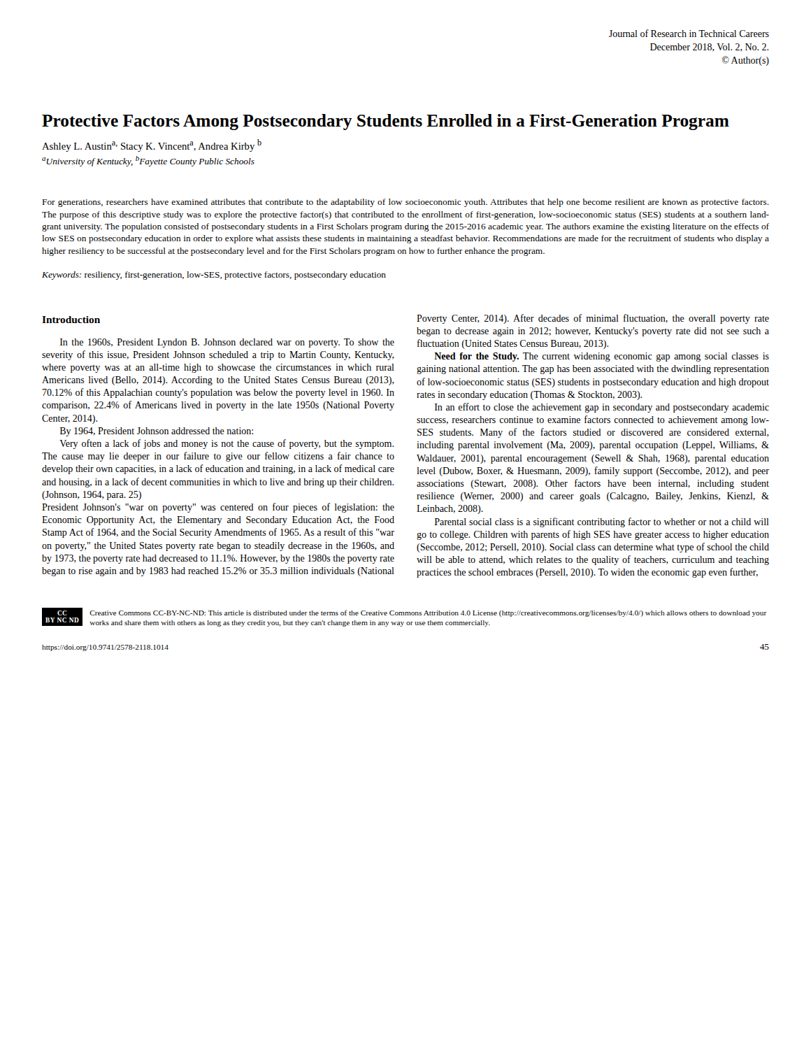Journal of Research in Technical Careers
December 2018, Vol. 2, No. 2.
© Author(s)
Protective Factors Among Postsecondary Students Enrolled in a First-Generation Program
Ashley L. Austina, Stacy K. Vincenta, Andrea Kirby b
aUniversity of Kentucky, bFayette County Public Schools
For generations, researchers have examined attributes that contribute to the adaptability of low socioeconomic youth. Attributes that help one become resilient are known as protective factors. The purpose of this descriptive study was to explore the protective factor(s) that contributed to the enrollment of first-generation, low-socioeconomic status (SES) students at a southern land-grant university. The population consisted of postsecondary students in a First Scholars program during the 2015-2016 academic year. The authors examine the existing literature on the effects of low SES on postsecondary education in order to explore what assists these students in maintaining a steadfast behavior. Recommendations are made for the recruitment of students who display a higher resiliency to be successful at the postsecondary level and for the First Scholars program on how to further enhance the program.
Keywords: resiliency, first-generation, low-SES, protective factors, postsecondary education
Introduction
In the 1960s, President Lyndon B. Johnson declared war on poverty. To show the severity of this issue, President Johnson scheduled a trip to Martin County, Kentucky, where poverty was at an all-time high to showcase the circumstances in which rural Americans lived (Bello, 2014). According to the United States Census Bureau (2013), 70.12% of this Appalachian county's population was below the poverty level in 1960. In comparison, 22.4% of Americans lived in poverty in the late 1950s (National Poverty Center, 2014).
By 1964, President Johnson addressed the nation:
Very often a lack of jobs and money is not the cause of poverty, but the symptom. The cause may lie deeper in our failure to give our fellow citizens a fair chance to develop their own capacities, in a lack of education and training, in a lack of medical care and housing, in a lack of decent communities in which to live and bring up their children. (Johnson, 1964, para. 25)
President Johnson's "war on poverty" was centered on four pieces of legislation: the Economic Opportunity Act, the Elementary and Secondary Education Act, the Food Stamp Act of 1964, and the Social Security Amendments of 1965. As a result of this "war on poverty," the United States poverty rate began to steadily decrease in the 1960s, and by 1973, the poverty rate had decreased to 11.1%. However, by the 1980s the poverty rate began to rise again and by 1983 had reached 15.2% or 35.3 million individuals (National Poverty Center, 2014). After decades of minimal fluctuation, the overall poverty rate began to decrease again in 2012; however, Kentucky's poverty rate did not see such a fluctuation (United States Census Bureau, 2013).
Need for the Study. The current widening economic gap among social classes is gaining national attention. The gap has been associated with the dwindling representation of low-socioeconomic status (SES) students in postsecondary education and high dropout rates in secondary education (Thomas & Stockton, 2003).
In an effort to close the achievement gap in secondary and postsecondary academic success, researchers continue to examine factors connected to achievement among low-SES students. Many of the factors studied or discovered are considered external, including parental involvement (Ma, 2009), parental occupation (Leppel, Williams, & Waldauer, 2001), parental encouragement (Sewell & Shah, 1968), parental education level (Dubow, Boxer, & Huesmann, 2009), family support (Seccombe, 2012), and peer associations (Stewart, 2008). Other factors have been internal, including student resilience (Werner, 2000) and career goals (Calcagno, Bailey, Jenkins, Kienzl, & Leinbach, 2008).
Parental social class is a significant contributing factor to whether or not a child will go to college. Children with parents of high SES have greater access to higher education (Seccombe, 2012; Persell, 2010). Social class can determine what type of school the child will be able to attend, which relates to the quality of teachers, curriculum and teaching practices the school embraces (Persell, 2010). To widen the economic gap even further,
CC
BY NC ND
Creative Commons CC-BY-NC-ND: This article is distributed under the terms of the Creative Commons Attribution 4.0 License (http://creativecommons.org/licenses/by/4.0/) which allows others to download your works and share them with others as long as they credit you, but they can't change them in any way or use them commercially.
https://doi.org/10.9741/2578-2118.1014 45